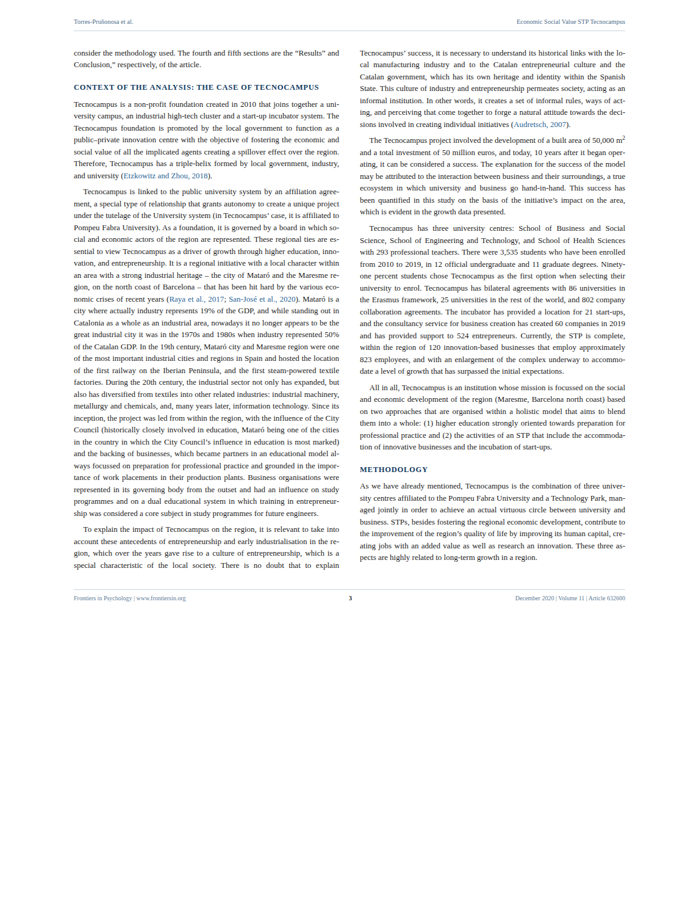Torres-Pruñonosa et al.
Economic Social Value STP Tecnocampus
consider the methodology used. The fourth and fifth sections are the “Results” and Conclusion,” respectively, of the article.
Context of the Analysis: The Case of Tecnocampus
Tecnocampus is a non-profit foundation created in 2010 that joins together a university campus, an industrial high-tech cluster and a start-up incubator system. The Tecnocampus foundation is promoted by the local government to function as a public–private innovation centre with the objective of fostering the economic and social value of all the implicated agents creating a spillover effect over the region. Therefore, Tecnocampus has a triple-helix formed by local government, industry, and university (Etzkowitz and Zhou, 2018).
Tecnocampus is linked to the public university system by an affiliation agreement, a special type of relationship that grants autonomy to create a unique project under the tutelage of the University system (in Tecnocampus’ case, it is affiliated to Pompeu Fabra University). As a foundation, it is governed by a board in which social and economic actors of the region are represented. These regional ties are essential to view Tecnocampus as a driver of growth through higher education, innovation, and entrepreneurship. It is a regional initiative with a local character within an area with a strong industrial heritage – the city of Mataró and the Maresme region, on the north coast of Barcelona – that has been hit hard by the various economic crises of recent years (Raya et al., 2017; San-José et al., 2020). Mataró is a city where actually industry represents 19% of the GDP, and while standing out in Catalonia as a whole as an industrial area, nowadays it no longer appears to be the great industrial city it was in the 1970s and 1980s when industry represented 50% of the Catalan GDP. In the 19th century, Mataró city and Maresme region were one of the most important industrial cities and regions in Spain and hosted the location of the first railway on the Iberian Peninsula, and the first steam-powered textile factories. During the 20th century, the industrial sector not only has expanded, but also has diversified from textiles into other related industries: industrial machinery, metallurgy and chemicals, and, many years later, information technology. Since its inception, the project was led from within the region, with the influence of the City Council (historically closely involved in education, Mataró being one of the cities in the country in which the City Council’s influence in education is most marked) and the backing of businesses, which became partners in an educational model always focussed on preparation for professional practice and grounded in the importance of work placements in their production plants. Business organisations were represented in its governing body from the outset and had an influence on study programmes and on a dual educational system in which training in entrepreneurship was considered a core subject in study programmes for future engineers.
To explain the impact of Tecnocampus on the region, it is relevant to take into account these antecedents of entrepreneurship and early industrialisation in the region, which over the years gave rise to a culture of entrepreneurship, which is a special characteristic of the local society. There is no doubt that to explain Tecnocampus’ success, it is necessary to understand its historical links with the local manufacturing industry and to the Catalan entrepreneurial culture and the Catalan government, which has its own heritage and identity within the Spanish State. This culture of industry and entrepreneurship permeates society, acting as an informal institution. In other words, it creates a set of informal rules, ways of acting, and perceiving that come together to forge a natural attitude towards the decisions involved in creating individual initiatives (Audretsch, 2007).
The Tecnocampus project involved the development of a built area of 50,000 m2 and a total investment of 50 million euros, and today, 10 years after it began operating, it can be considered a success. The explanation for the success of the model may be attributed to the interaction between business and their surroundings, a true ecosystem in which university and business go hand-in-hand. This success has been quantified in this study on the basis of the initiative’s impact on the area, which is evident in the growth data presented.
Tecnocampus has three university centres: School of Business and Social Science, School of Engineering and Technology, and School of Health Sciences with 293 professional teachers. There were 3,535 students who have been enrolled from 2010 to 2019, in 12 official undergraduate and 11 graduate degrees. Ninety-one percent students chose Tecnocampus as the first option when selecting their university to enrol. Tecnocampus has bilateral agreements with 86 universities in the Erasmus framework, 25 universities in the rest of the world, and 802 company collaboration agreements. The incubator has provided a location for 21 start-ups, and the consultancy service for business creation has created 60 companies in 2019 and has provided support to 524 entrepreneurs. Currently, the STP is complete, within the region of 120 innovation-based businesses that employ approximately 823 employees, and with an enlargement of the complex underway to accommodate a level of growth that has surpassed the initial expectations.
All in all, Tecnocampus is an institution whose mission is focussed on the social and economic development of the region (Maresme, Barcelona north coast) based on two approaches that are organised within a holistic model that aims to blend them into a whole: (1) higher education strongly oriented towards preparation for professional practice and (2) the activities of an STP that include the accommodation of innovative businesses and the incubation of start-ups.
Methodology
As we have already mentioned, Tecnocampus is the combination of three university centres affiliated to the Pompeu Fabra University and a Technology Park, managed jointly in order to achieve an actual virtuous circle between university and business. STPs, besides fostering the regional economic development, contribute to the improvement of the region’s quality of life by improving its human capital, creating jobs with an added value as well as research an innovation. These three aspects are highly related to long-term growth in a region.
Frontiers in Psychology | www.frontiersin.org
3
December 2020 | Volume 11 | Article 632600